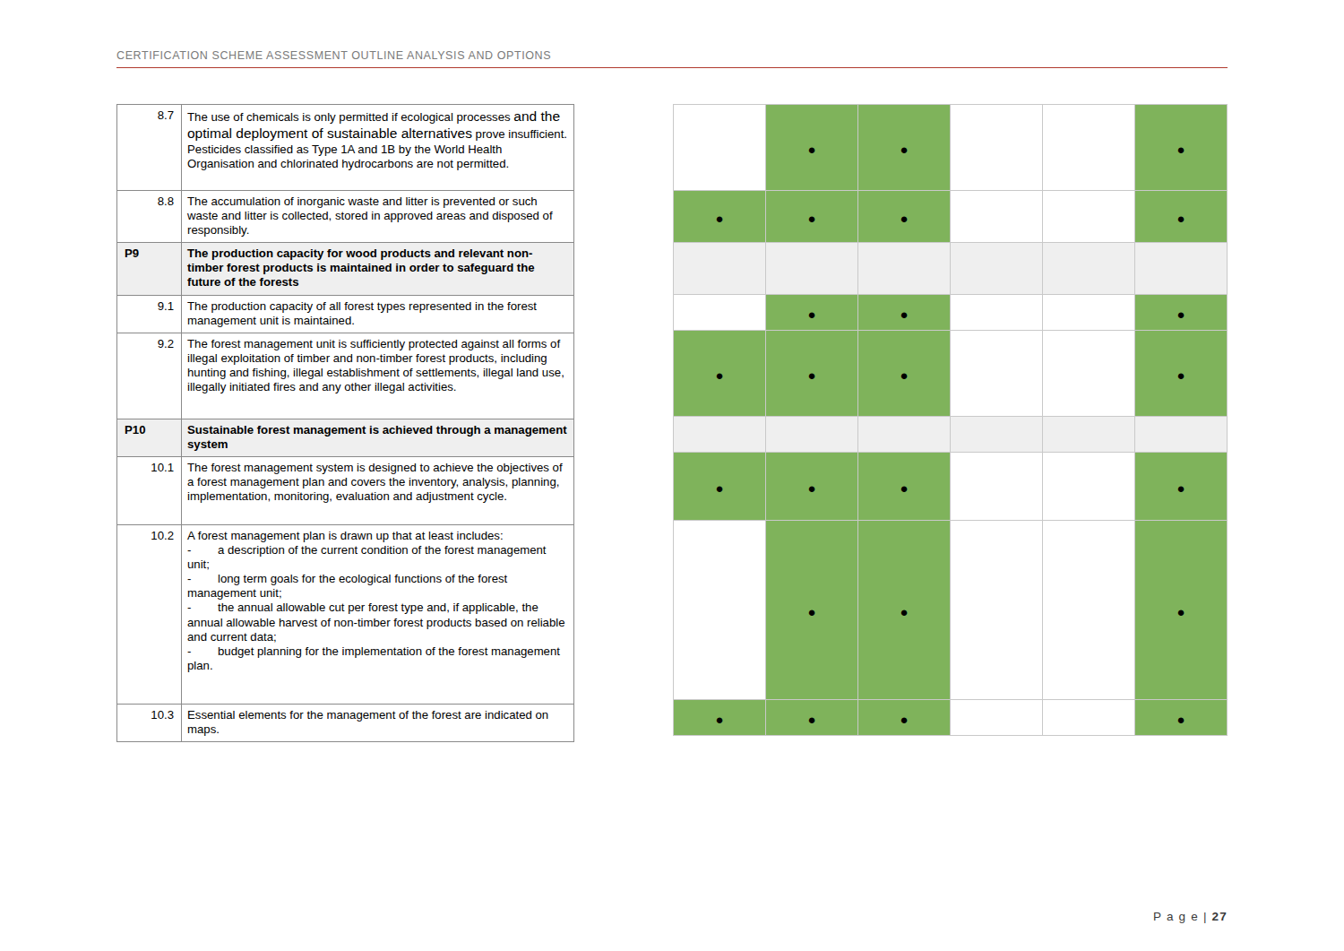Certification Scheme Assessment Outline Analysis and Options
| 8.7 | The use of chemicals is only permitted if ecological processes and the optimal deployment of sustainable alternatives prove insufficient. Pesticides classified as Type 1A and 1B by the World Health Organisation and chlorinated hydrocarbons are not permitted. |
| 8.8 | The accumulation of inorganic waste and litter is prevented or such waste and litter is collected, stored in approved areas and disposed of responsibly. |
| P9 | The production capacity for wood products and relevant non-timber forest products is maintained in order to safeguard the future of the forests |
| 9.1 | The production capacity of all forest types represented in the forest management unit is maintained. |
| 9.2 | The forest management unit is sufficiently protected against all forms of illegal exploitation of timber and non-timber forest products, including hunting and fishing, illegal establishment of settlements, illegal land use, illegally initiated fires and any other illegal activities. |
| P10 | Sustainable forest management is achieved through a management system |
| 10.1 | The forest management system is designed to achieve the objectives of a forest management plan and covers the inventory, analysis, planning, implementation, monitoring, evaluation and adjustment cycle. |
| 10.2 | A forest management plan is drawn up that at least includes: - a description of the current condition of the forest management unit; - long term goals for the ecological functions of the forest management unit; - the annual allowable cut per forest type and, if applicable, the annual allowable harvest of non-timber forest products based on reliable and current data; - budget planning for the implementation of the forest management plan. |
| 10.3 | Essential elements for the management of the forest are indicated on maps. |
P a g e | 27